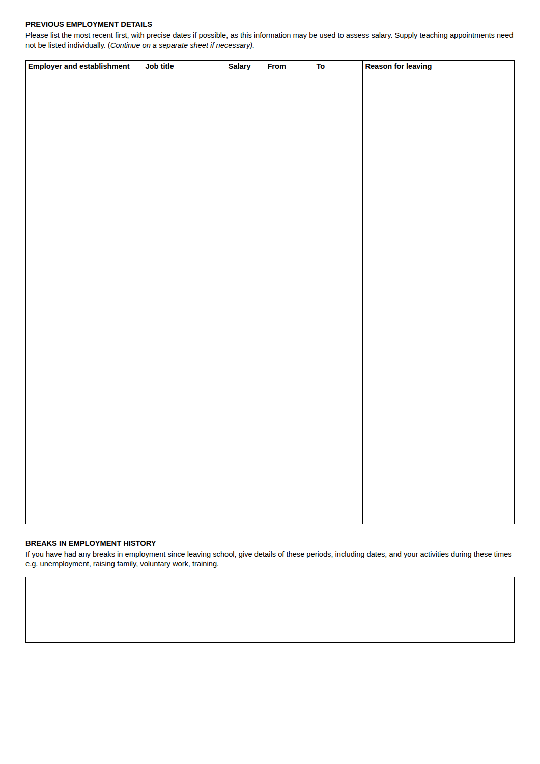Previous Employment Details
Please list the most recent first, with precise dates if possible, as this information may be used to assess salary. Supply teaching appointments need not be listed individually. (Continue on a separate sheet if necessary).
| Employer and establishment | Job title | Salary | From | To | Reason for leaving |
| --- | --- | --- | --- | --- | --- |
Breaks in Employment History
If you have had any breaks in employment since leaving school, give details of these periods, including dates, and your activities during these times e.g. unemployment, raising family, voluntary work, training.